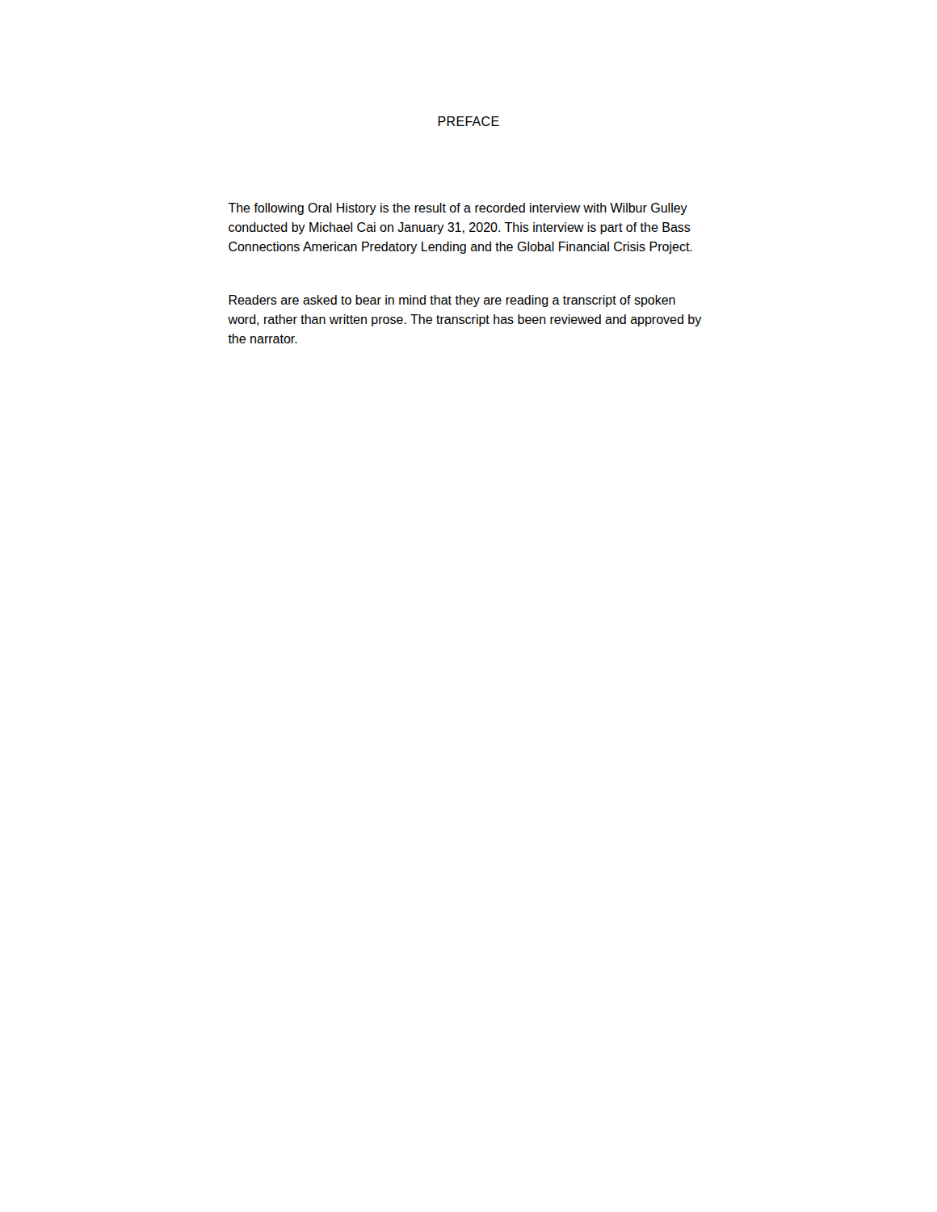PREFACE
The following Oral History is the result of a recorded interview with Wilbur Gulley conducted by Michael Cai on January 31, 2020. This interview is part of the Bass Connections American Predatory Lending and the Global Financial Crisis Project.
Readers are asked to bear in mind that they are reading a transcript of spoken word, rather than written prose. The transcript has been reviewed and approved by the narrator.